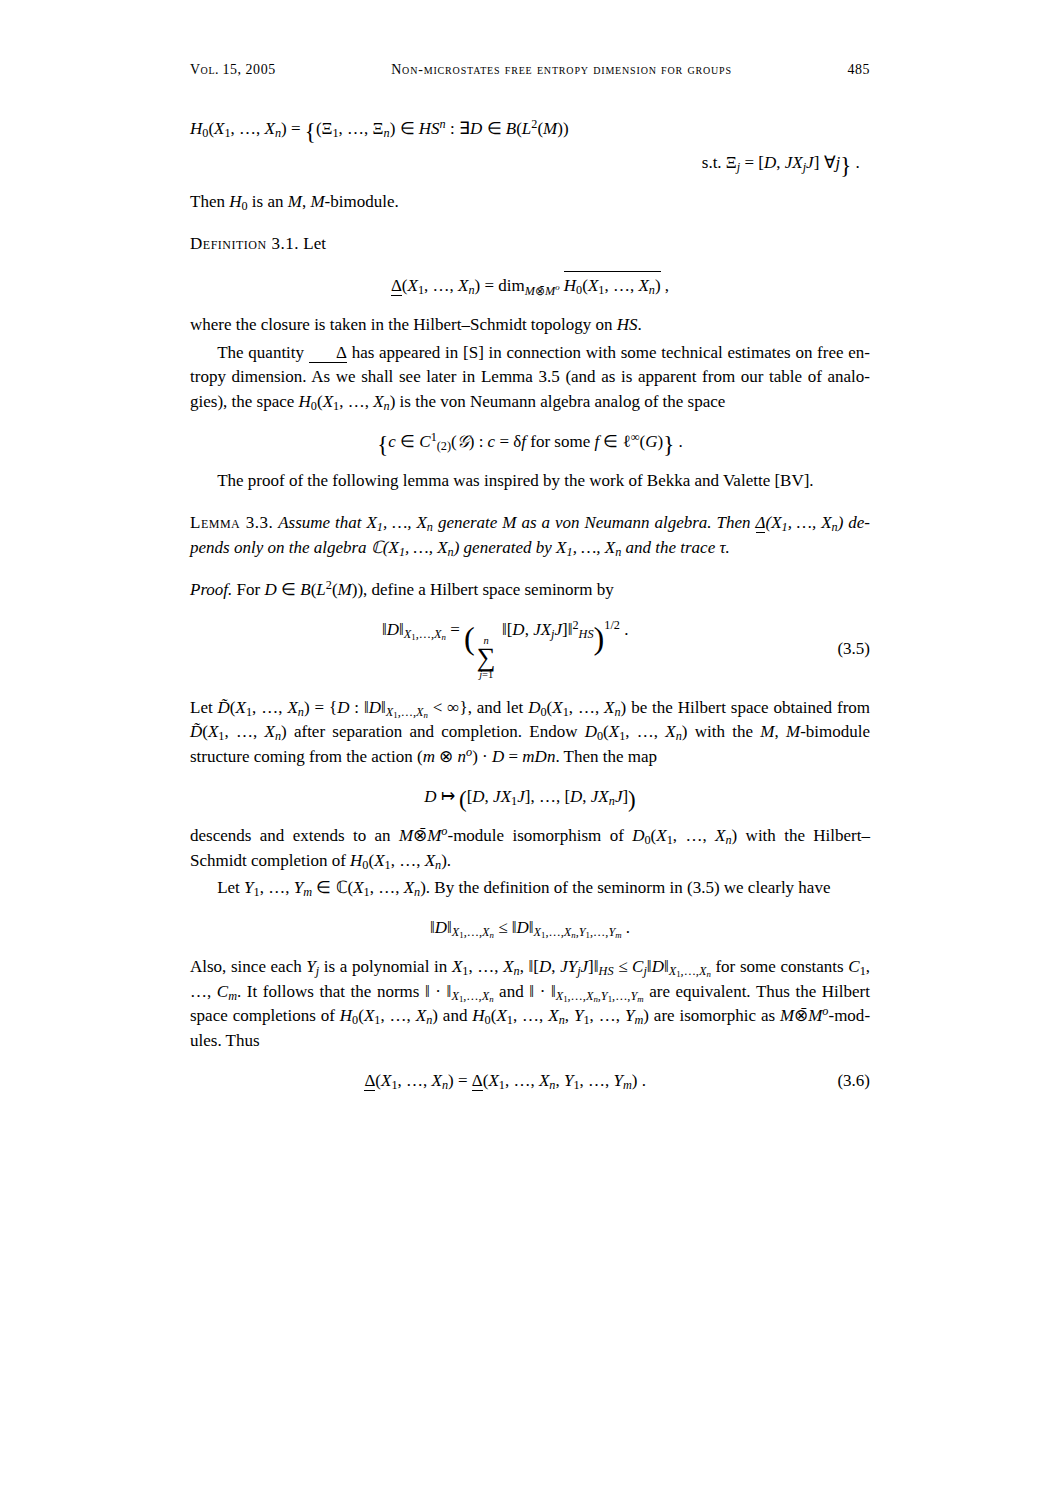Vol. 15, 2005 Non-microstates free entropy dimension for groups 485
H0(X1, …, Xn) = {(Ξ1, …, Ξn) ∈ HSn : ∃D ∈ B(L2(M))
s.t. Ξj = [D, JXjJ] ∀j} .
Then H0 is an M, M-bimodule.
Definition 3.1. Let
Δ(X1, …, Xn) = dimM⊗̄Mo H0(X1, …, Xn) ,
where the closure is taken in the Hilbert–Schmidt topology on HS.
The quantity Δ has appeared in [S] in connection with some technical estimates on free entropy dimension. As we shall see later in Lemma 3.5 (and as is apparent from our table of analogies), the space H0(X1, …, Xn) is the von Neumann algebra analog of the space
{c ∈ C1(2)(𝒢) : c = δf for some f ∈ ℓ∞(G)} .
The proof of the following lemma was inspired by the work of Bekka and Valette [BV].
Lemma 3.3. Assume that X1, …, Xn generate M as a von Neumann algebra. Then Δ(X1, …, Xn) depends only on the algebra ℂ(X1, …, Xn) generated by X1, …, Xn and the trace τ.
Proof. For D ∈ B(L2(M)), define a Hilbert space seminorm by
‖D‖X1,…,Xn = (n∑j=1 ‖[D, JXjJ]‖2HS)1/2 . (3.5)
Let D̃(X1, …, Xn) = {D : ‖D‖X1,…,Xn < ∞}, and let D0(X1, …, Xn) be the Hilbert space obtained from D̃(X1, …, Xn) after separation and completion. Endow D0(X1, …, Xn) with the M, M-bimodule structure coming from the action (m ⊗ no) · D = mDn. Then the map
D ↦ ([D, JX1J], …, [D, JXnJ])
descends and extends to an M⊗̄Mo-module isomorphism of D0(X1, …, Xn) with the Hilbert–Schmidt completion of H0(X1, …, Xn).
Let Y1, …, Ym ∈ ℂ(X1, …, Xn). By the definition of the seminorm in (3.5) we clearly have
‖D‖X1,…,Xn ≤ ‖D‖X1,…,Xn,Y1,…,Ym .
Also, since each Yj is a polynomial in X1, …, Xn, ‖[D, JYjJ]‖HS ≤ Cj‖D‖X1,…,Xn for some constants C1, …, Cm. It follows that the norms ‖ · ‖X1,…,Xn and ‖ · ‖X1,…,Xn,Y1,…,Ym are equivalent. Thus the Hilbert space completions of H0(X1, …, Xn) and H0(X1, …, Xn, Y1, …, Ym) are isomorphic as M⊗̄Mo-modules. Thus
Δ(X1, …, Xn) = Δ(X1, …, Xn, Y1, …, Ym) . (3.6)